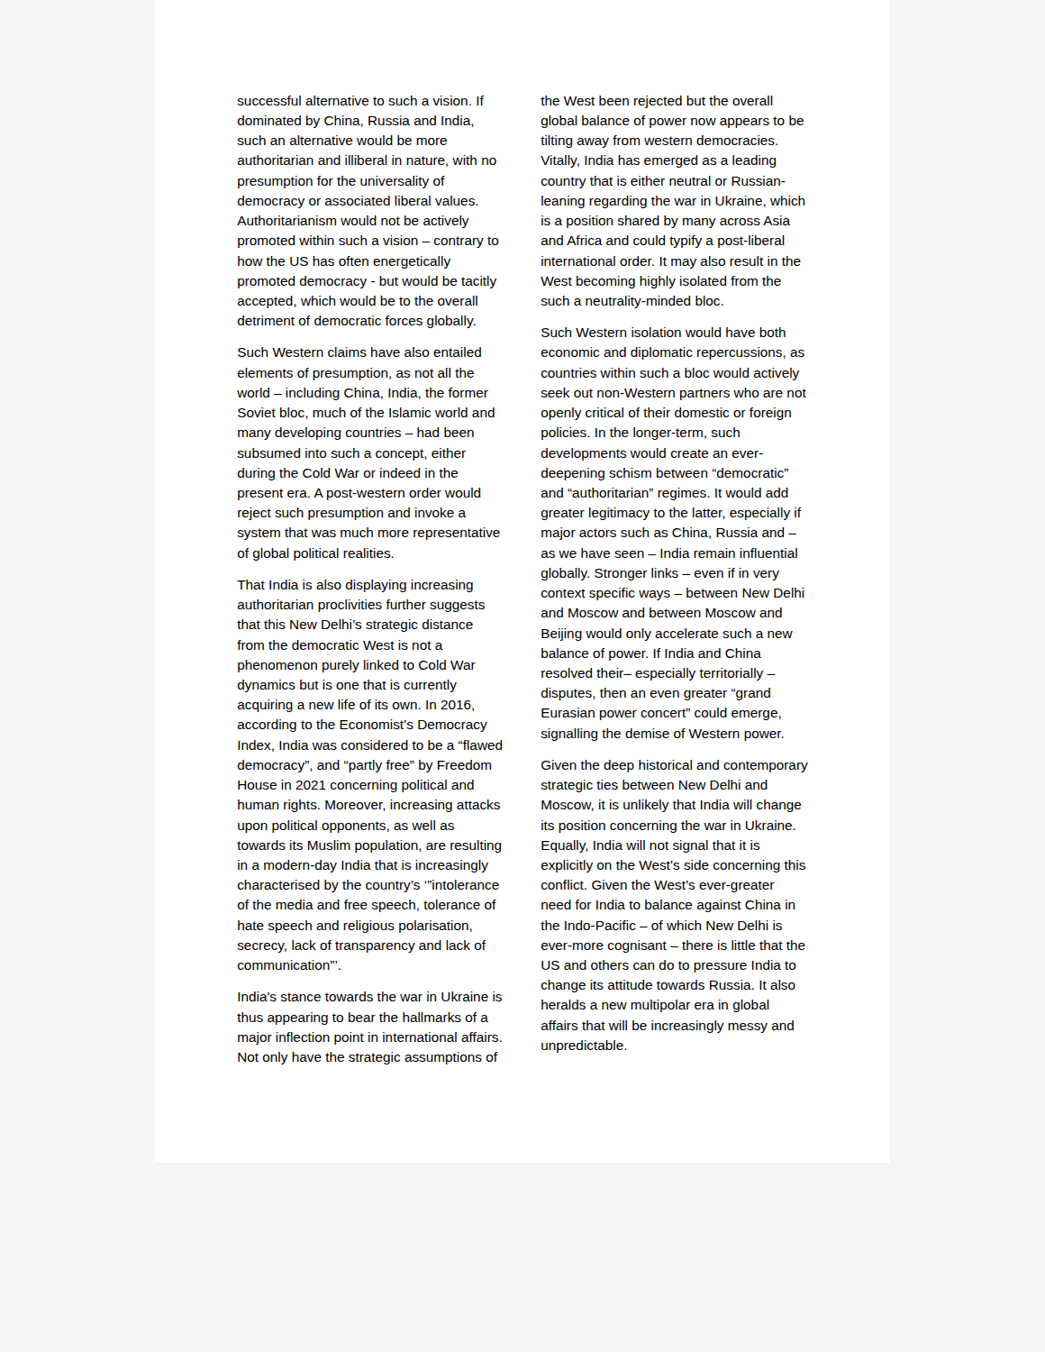successful alternative to such a vision. If dominated by China, Russia and India, such an alternative would be more authoritarian and illiberal in nature, with no presumption for the universality of democracy or associated liberal values. Authoritarianism would not be actively promoted within such a vision – contrary to how the US has often energetically promoted democracy - but would be tacitly accepted, which would be to the overall detriment of democratic forces globally.
Such Western claims have also entailed elements of presumption, as not all the world – including China, India, the former Soviet bloc, much of the Islamic world and many developing countries – had been subsumed into such a concept, either during the Cold War or indeed in the present era. A post-western order would reject such presumption and invoke a system that was much more representative of global political realities.
That India is also displaying increasing authoritarian proclivities further suggests that this New Delhi’s strategic distance from the democratic West is not a phenomenon purely linked to Cold War dynamics but is one that is currently acquiring a new life of its own. In 2016, according to the Economist’s Democracy Index, India was considered to be a “flawed democracy”, and “partly free” by Freedom House in 2021 concerning political and human rights. Moreover, increasing attacks upon political opponents, as well as towards its Muslim population, are resulting in a modern-day India that is increasingly characterised by the country’s ‘”intolerance of the media and free speech, tolerance of hate speech and religious polarisation, secrecy, lack of transparency and lack of communication”’.
India's stance towards the war in Ukraine is thus appearing to bear the hallmarks of a major inflection point in international affairs. Not only have the strategic assumptions of the West been rejected but the overall global balance of power now appears to be tilting away from western democracies. Vitally, India has emerged as a leading country that is either neutral or Russian-leaning regarding the war in Ukraine, which is a position shared by many across Asia and Africa and could typify a post-liberal international order. It may also result in the West becoming highly isolated from the such a neutrality-minded bloc.
Such Western isolation would have both economic and diplomatic repercussions, as countries within such a bloc would actively seek out non-Western partners who are not openly critical of their domestic or foreign policies. In the longer-term, such developments would create an ever-deepening schism between “democratic” and “authoritarian” regimes. It would add greater legitimacy to the latter, especially if major actors such as China, Russia and – as we have seen – India remain influential globally. Stronger links – even if in very context specific ways – between New Delhi and Moscow and between Moscow and Beijing would only accelerate such a new balance of power. If India and China resolved their– especially territorially – disputes, then an even greater “grand Eurasian power concert” could emerge, signalling the demise of Western power.
Given the deep historical and contemporary strategic ties between New Delhi and Moscow, it is unlikely that India will change its position concerning the war in Ukraine. Equally, India will not signal that it is explicitly on the West’s side concerning this conflict. Given the West’s ever-greater need for India to balance against China in the Indo-Pacific – of which New Delhi is ever-more cognisant – there is little that the US and others can do to pressure India to change its attitude towards Russia. It also heralds a new multipolar era in global affairs that will be increasingly messy and unpredictable.